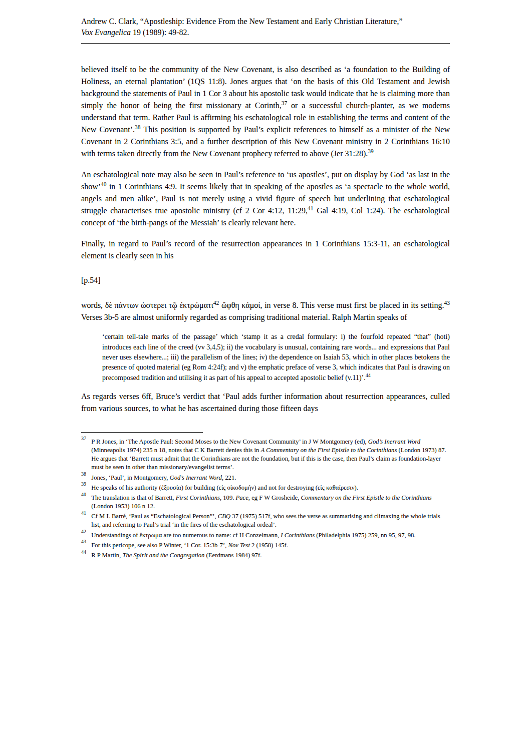Andrew C. Clark, “Apostleship: Evidence From the New Testament and Early Christian Literature,”
Vox Evangelica 19 (1989): 49-82.
believed itself to be the community of the New Covenant, is also described as ‘a foundation to the Building of Holiness, an eternal plantation’ (1QS 11:8). Jones argues that ‘on the basis of this Old Testament and Jewish background the statements of Paul in 1 Cor 3 about his apostolic task would indicate that he is claiming more than simply the honor of being the first missionary at Corinth,37 or a successful church-planter, as we moderns understand that term. Rather Paul is affirming his eschatological role in establishing the terms and content of the New Covenant’.38 This position is supported by Paul’s explicit references to himself as a minister of the New Covenant in 2 Corinthians 3:5, and a further description of this New Covenant ministry in 2 Corinthians 16:10 with terms taken directly from the New Covenant prophecy referred to above (Jer 31:28).39
An eschatological note may also be seen in Paul’s reference to ‘us apostles’, put on display by God ‘as last in the show’40 in 1 Corinthians 4:9. It seems likely that in speaking of the apostles as ‘a spectacle to the whole world, angels and men alike’, Paul is not merely using a vivid figure of speech but underlining that eschatological struggle characterises true apostolic ministry (cf 2 Cor 4:12, 11:29,41 Gal 4:19, Col 1:24). The eschatological concept of ‘the birth-pangs of the Messiah’ is clearly relevant here.
Finally, in regard to Paul’s record of the resurrection appearances in 1 Corinthians 15:3-11, an eschatological element is clearly seen in his
[p.54]
words, δὲ πάντων ὡστερει τῷ ἐκτρώματι42 ὤφθη κἀμοί, in verse 8. This verse must first be placed in its setting.43 Verses 3b-5 are almost uniformly regarded as comprising traditional material. Ralph Martin speaks of
‘certain tell-tale marks of the passage’ which ‘stamp it as a credal formulary: i) the fourfold repeated “that” (hoti) introduces each line of the creed (vv 3,4,5); ii) the vocabulary is unusual, containing rare words... and expressions that Paul never uses elsewhere...; iii) the parallelism of the lines; iv) the dependence on Isaiah 53, which in other places betokens the presence of quoted material (eg Rom 4:24f); and v) the emphatic preface of verse 3, which indicates that Paul is drawing on precomposed tradition and utilising it as part of his appeal to accepted apostolic belief (v.11)’.44
As regards verses 6ff, Bruce’s verdict that ‘Paul adds further information about resurrection appearances, culled from various sources, to what he has ascertained during those fifteen days
37 P R Jones, in ‘The Apostle Paul: Second Moses to the New Covenant Community’ in J W Montgomery (ed), God’s Inerrant Word (Minneapolis 1974) 235 n 18, notes that C K Barrett denies this in A Commentary on the First Epistle to the Corinthians (London 1973) 87. He argues that ‘Barrett must admit that the Corinthians are not the foundation, but if this is the case, then Paul’s claim as foundation-layer must be seen in other than missionary/evangelist terms’.
38 Jones, ‘Paul’, in Montgomery, God’s Inerrant Word, 221.
39 He speaks of his authority (ἐξουσία) for building (εἰς οἰκοδομήν) and not for destroying (εἰς καθαίρεσιν).
40 The translation is that of Barrett, First Corinthians, 109. Pace, eg F W Grosheide, Commentary on the First Epistle to the Corinthians (London 1953) 106 n 12.
41 Cf M L Barré, ‘Paul as “Eschatological Person”’, CBQ 37 (1975) 517f, who sees the verse as summarising and climaxing the whole trials list, and referring to Paul’s trial ‘in the fires of the eschatological ordeal’.
42 Understandings of ἔκτρωμα are too numerous to name: cf H Conzelmann, I Corinthians (Philadelphia 1975) 259, nn 95, 97, 98.
43 For this pericope, see also P Winter, ‘1 Cor. 15:3b-7’, Nov Test 2 (1958) 145f.
44 R P Martin, The Spirit and the Congregation (Eerdmans 1984) 97f.